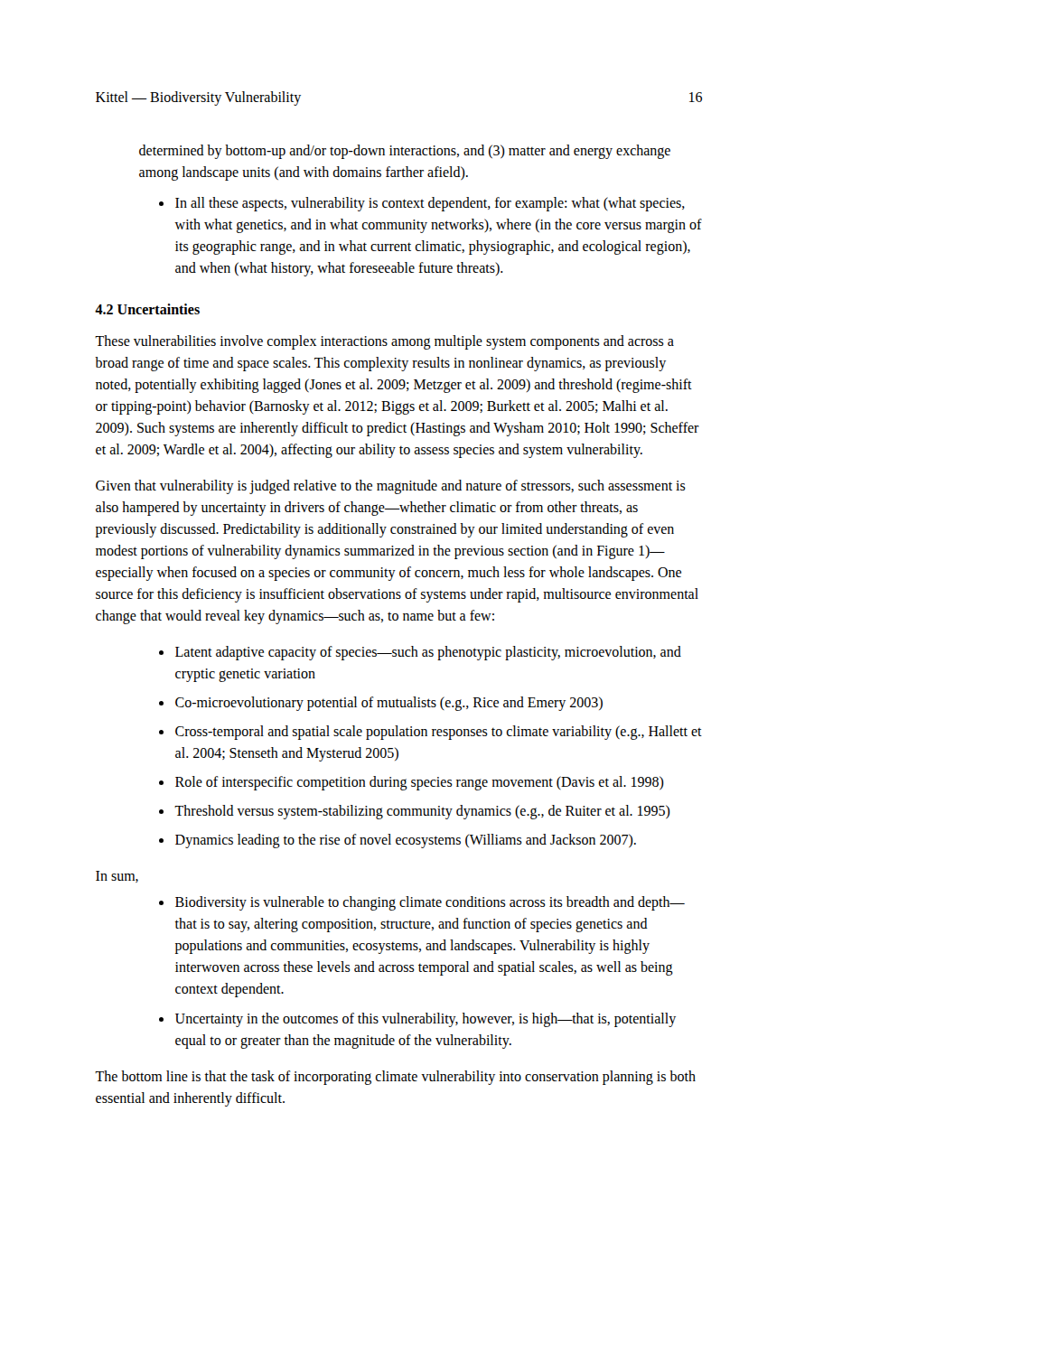Kittel — Biodiversity Vulnerability 16
determined by bottom-up and/or top-down interactions, and (3) matter and energy exchange among landscape units (and with domains farther afield).
In all these aspects, vulnerability is context dependent, for example: what (what species, with what genetics, and in what community networks), where (in the core versus margin of its geographic range, and in what current climatic, physiographic, and ecological region), and when (what history, what foreseeable future threats).
4.2 Uncertainties
These vulnerabilities involve complex interactions among multiple system components and across a broad range of time and space scales. This complexity results in nonlinear dynamics, as previously noted, potentially exhibiting lagged (Jones et al. 2009; Metzger et al. 2009) and threshold (regime-shift or tipping-point) behavior (Barnosky et al. 2012; Biggs et al. 2009; Burkett et al. 2005; Malhi et al. 2009). Such systems are inherently difficult to predict (Hastings and Wysham 2010; Holt 1990; Scheffer et al. 2009; Wardle et al. 2004), affecting our ability to assess species and system vulnerability.
Given that vulnerability is judged relative to the magnitude and nature of stressors, such assessment is also hampered by uncertainty in drivers of change—whether climatic or from other threats, as previously discussed. Predictability is additionally constrained by our limited understanding of even modest portions of vulnerability dynamics summarized in the previous section (and in Figure 1)—especially when focused on a species or community of concern, much less for whole landscapes. One source for this deficiency is insufficient observations of systems under rapid, multisource environmental change that would reveal key dynamics—such as, to name but a few:
Latent adaptive capacity of species—such as phenotypic plasticity, microevolution, and cryptic genetic variation
Co-microevolutionary potential of mutualists (e.g., Rice and Emery 2003)
Cross-temporal and spatial scale population responses to climate variability (e.g., Hallett et al. 2004; Stenseth and Mysterud 2005)
Role of interspecific competition during species range movement (Davis et al. 1998)
Threshold versus system-stabilizing community dynamics (e.g., de Ruiter et al. 1995)
Dynamics leading to the rise of novel ecosystems (Williams and Jackson 2007).
In sum,
Biodiversity is vulnerable to changing climate conditions across its breadth and depth—that is to say, altering composition, structure, and function of species genetics and populations and communities, ecosystems, and landscapes. Vulnerability is highly interwoven across these levels and across temporal and spatial scales, as well as being context dependent.
Uncertainty in the outcomes of this vulnerability, however, is high—that is, potentially equal to or greater than the magnitude of the vulnerability.
The bottom line is that the task of incorporating climate vulnerability into conservation planning is both essential and inherently difficult.